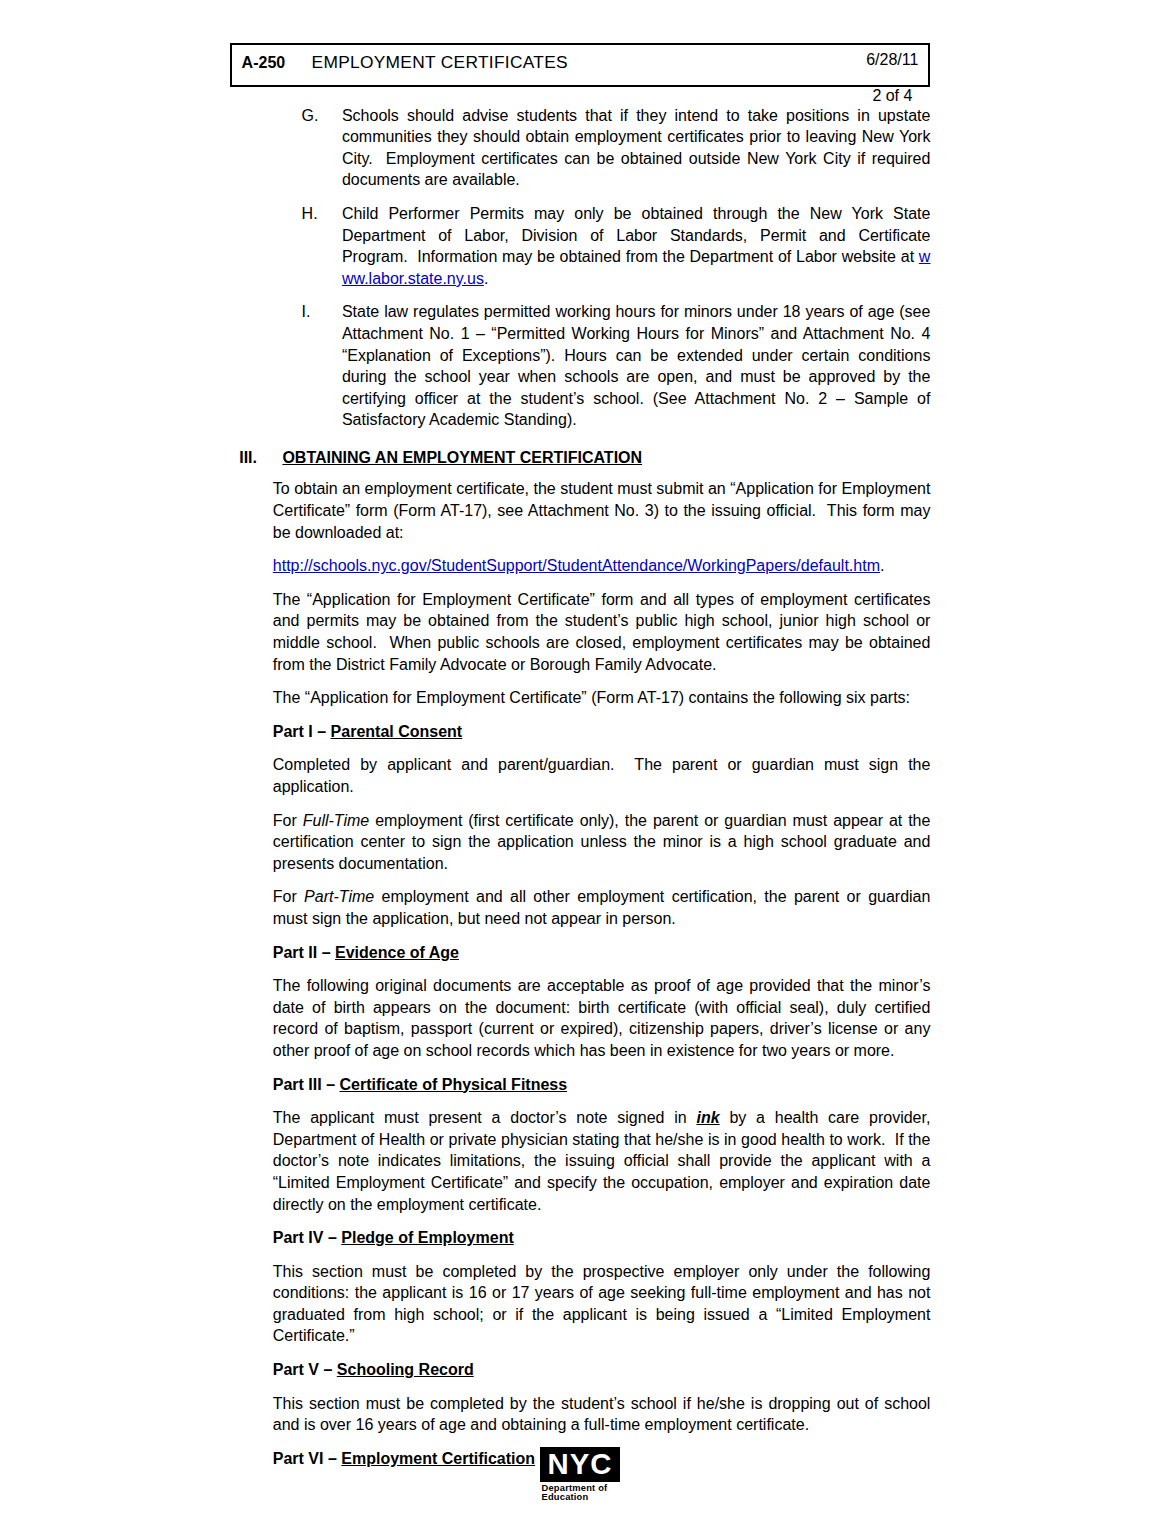A-250 EMPLOYMENT CERTIFICATES
6/28/11 2 of 4
G. Schools should advise students that if they intend to take positions in upstate communities they should obtain employment certificates prior to leaving New York City. Employment certificates can be obtained outside New York City if required documents are available.
H. Child Performer Permits may only be obtained through the New York State Department of Labor, Division of Labor Standards, Permit and Certificate Program. Information may be obtained from the Department of Labor website at www.labor.state.ny.us.
I. State law regulates permitted working hours for minors under 18 years of age (see Attachment No. 1 – “Permitted Working Hours for Minors” and Attachment No. 4 “Explanation of Exceptions”). Hours can be extended under certain conditions during the school year when schools are open, and must be approved by the certifying officer at the student’s school. (See Attachment No. 2 – Sample of Satisfactory Academic Standing).
III. OBTAINING AN EMPLOYMENT CERTIFICATION
To obtain an employment certificate, the student must submit an “Application for Employment Certificate” form (Form AT-17), see Attachment No. 3) to the issuing official. This form may be downloaded at:
http://schools.nyc.gov/StudentSupport/StudentAttendance/WorkingPapers/default.htm.
The “Application for Employment Certificate” form and all types of employment certificates and permits may be obtained from the student’s public high school, junior high school or middle school. When public schools are closed, employment certificates may be obtained from the District Family Advocate or Borough Family Advocate.
The “Application for Employment Certificate” (Form AT-17) contains the following six parts:
Part I – Parental Consent
Completed by applicant and parent/guardian. The parent or guardian must sign the application.
For Full-Time employment (first certificate only), the parent or guardian must appear at the certification center to sign the application unless the minor is a high school graduate and presents documentation.
For Part-Time employment and all other employment certification, the parent or guardian must sign the application, but need not appear in person.
Part II – Evidence of Age
The following original documents are acceptable as proof of age provided that the minor’s date of birth appears on the document: birth certificate (with official seal), duly certified record of baptism, passport (current or expired), citizenship papers, driver’s license or any other proof of age on school records which has been in existence for two years or more.
Part III – Certificate of Physical Fitness
The applicant must present a doctor’s note signed in ink by a health care provider, Department of Health or private physician stating that he/she is in good health to work. If the doctor’s note indicates limitations, the issuing official shall provide the applicant with a “Limited Employment Certificate” and specify the occupation, employer and expiration date directly on the employment certificate.
Part IV – Pledge of Employment
This section must be completed by the prospective employer only under the following conditions: the applicant is 16 or 17 years of age seeking full-time employment and has not graduated from high school; or if the applicant is being issued a “Limited Employment Certificate.”
Part V – Schooling Record
This section must be completed by the student’s school if he/she is dropping out of school and is over 16 years of age and obtaining a full-time employment certificate.
Part VI – Employment Certification
NYC Department of
Education